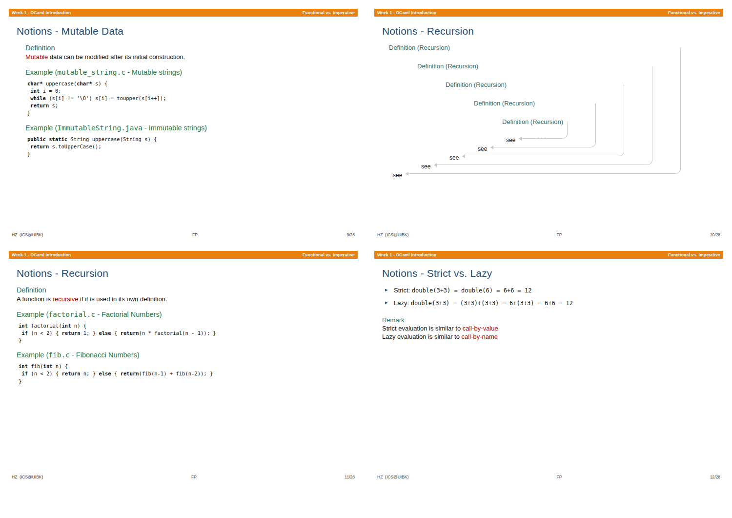Week 1 - OCaml Introduction Functional vs. Imperative
Notions - Mutable Data
Definition
Mutable data can be modified after its initial construction.
Example (mutable_string.c - Mutable strings)
char* uppercase(char* s) {
 int i = 0;
 while (s[i] != '\0') s[i] = toupper(s[i++]);
 return s;
}
Example (ImmutableString.java - Immutable strings)
public static String uppercase(String s) {
 return s.toUpperCase();
}
HZ (ICS@UIBK) FP 9/28
Week 1 - OCaml Introduction Functional vs. Imperative
Notions - Recursion
Definition (Recursion) Definition (Recursion) Definition (Recursion) Definition (Recursion) Definition (Recursion) . . . see see see see see
HZ (ICS@UIBK) FP 10/28
Week 1 - OCaml Introduction Functional vs. Imperative
Notions - Recursion
Definition
A function is recursive if it is used in its own definition.
Example (factorial.c - Factorial Numbers)
int factorial(int n) {
 if (n < 2) { return 1; } else { return(n * factorial(n - 1)); }
}
Example (fib.c - Fibonacci Numbers)
int fib(int n) {
 if (n < 2) { return n; } else { return(fib(n-1) + fib(n-2)); }
}
HZ (ICS@UIBK) FP 11/28
Week 1 - OCaml Introduction Functional vs. Imperative
Notions - Strict vs. Lazy
Strict: double(3+3) = double(6) = 6+6 = 12
Lazy: double(3+3) = (3+3)+(3+3) = 6+(3+3) = 6+6 = 12
Remark
Strict evaluation is similar to call-by-value
Lazy evaluation is similar to call-by-name
HZ (ICS@UIBK) FP 12/28